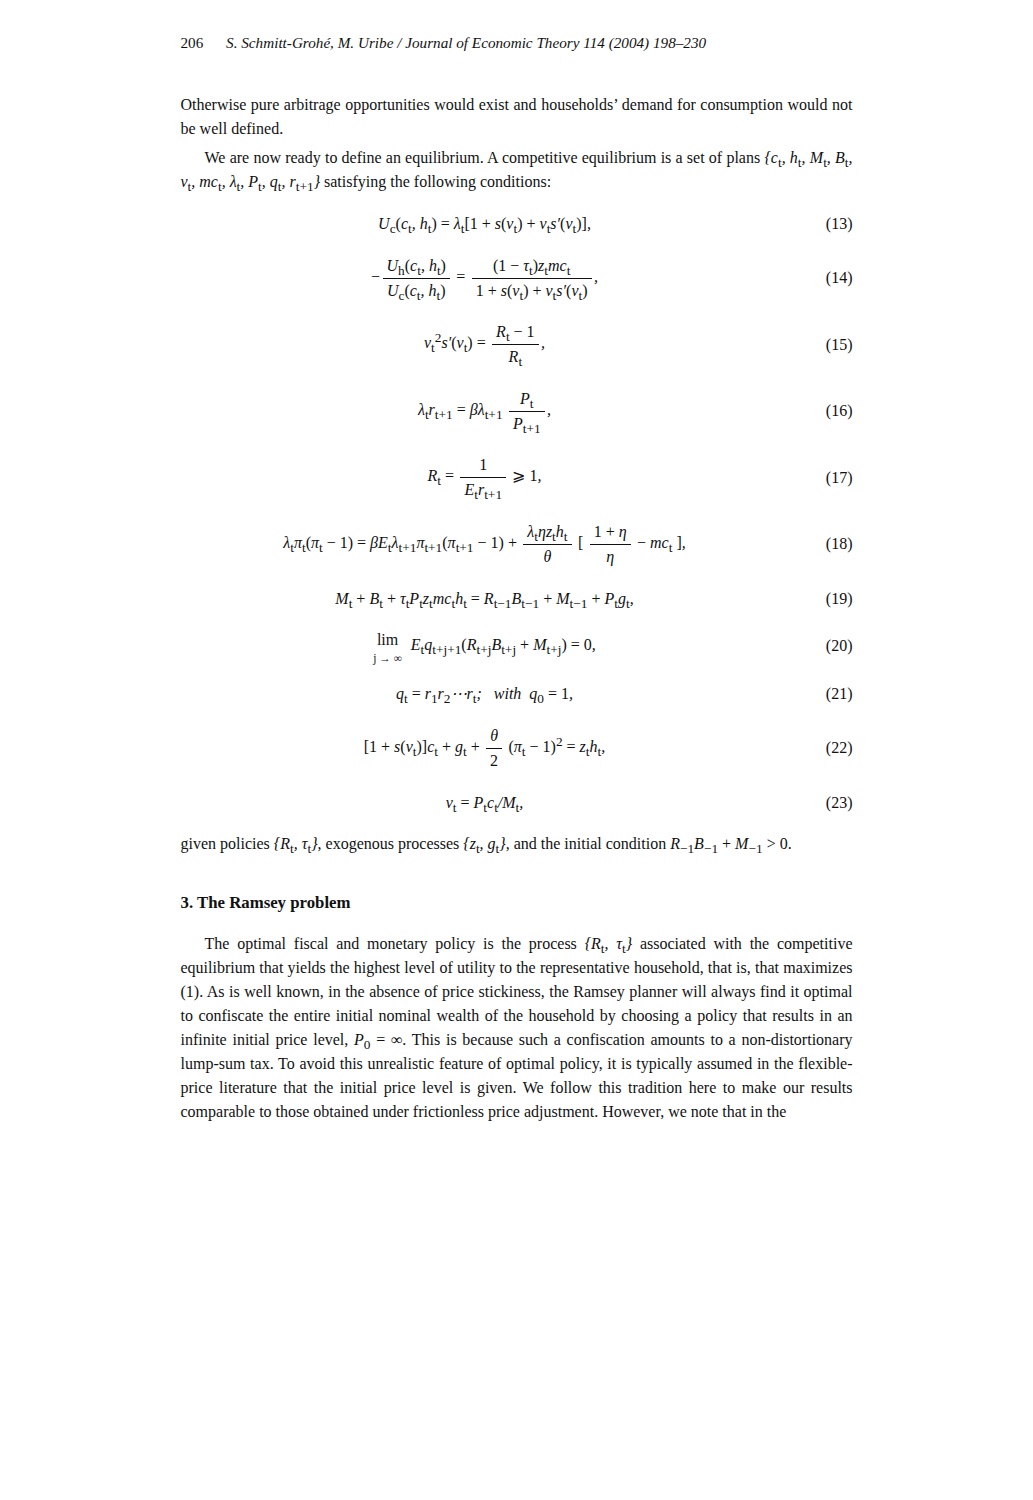206 S. Schmitt-Grohé, M. Uribe / Journal of Economic Theory 114 (2004) 198–230
Otherwise pure arbitrage opportunities would exist and households’ demand for consumption would not be well defined.
We are now ready to define an equilibrium. A competitive equilibrium is a set of plans {ct, ht, Mt, Bt, vt, mct, λt, Pt, qt, rt+1} satisfying the following conditions:
Uc(ct, ht) = λt[1 + s(vt) + vts′(vt)], (13)
−Uh(ct, ht) Uc(ct, ht) = (1 − τt) ztmct 1 + s(vt) + vts′(vt), (14)
vt2s′(vt) = Rt − 1 Rt, (15)
λtrt+1 = βλt+1 Pt Pt+1, (16)
Rt = 1 Etrt+1 ⩾ 1, (17)
λtπt(πt − 1) = βEtλt+1πt+1(πt+1 − 1) + λtηztht θ [ 1 + η η − mct ], (18)
Mt + Bt + τtPtztmctht = Rt−1Bt−1 + Mt−1 + Ptgt, (19)
lim j → ∞ Etqt+j+1(Rt+jBt+j + Mt+j) = 0, (20)
qt = r1r2⋯rt; with q0 = 1, (21)
[1 + s(vt)] ct + gt + θ 2 (πt − 1)2 = ztht, (22)
vt = Ptct/Mt, (23)
given policies {Rt, τt}, exogenous processes {zt, gt}, and the initial condition R−1B−1 + M−1 > 0.
3. The Ramsey problem
The optimal fiscal and monetary policy is the process {Rt, τt} associated with the competitive equilibrium that yields the highest level of utility to the representative household, that is, that maximizes (1). As is well known, in the absence of price stickiness, the Ramsey planner will always find it optimal to confiscate the entire initial nominal wealth of the household by choosing a policy that results in an infinite initial price level, P0 = ∞. This is because such a confiscation amounts to a non-distortionary lump-sum tax. To avoid this unrealistic feature of optimal policy, it is typically assumed in the flexible-price literature that the initial price level is given. We follow this tradition here to make our results comparable to those obtained under frictionless price adjustment. However, we note that in the